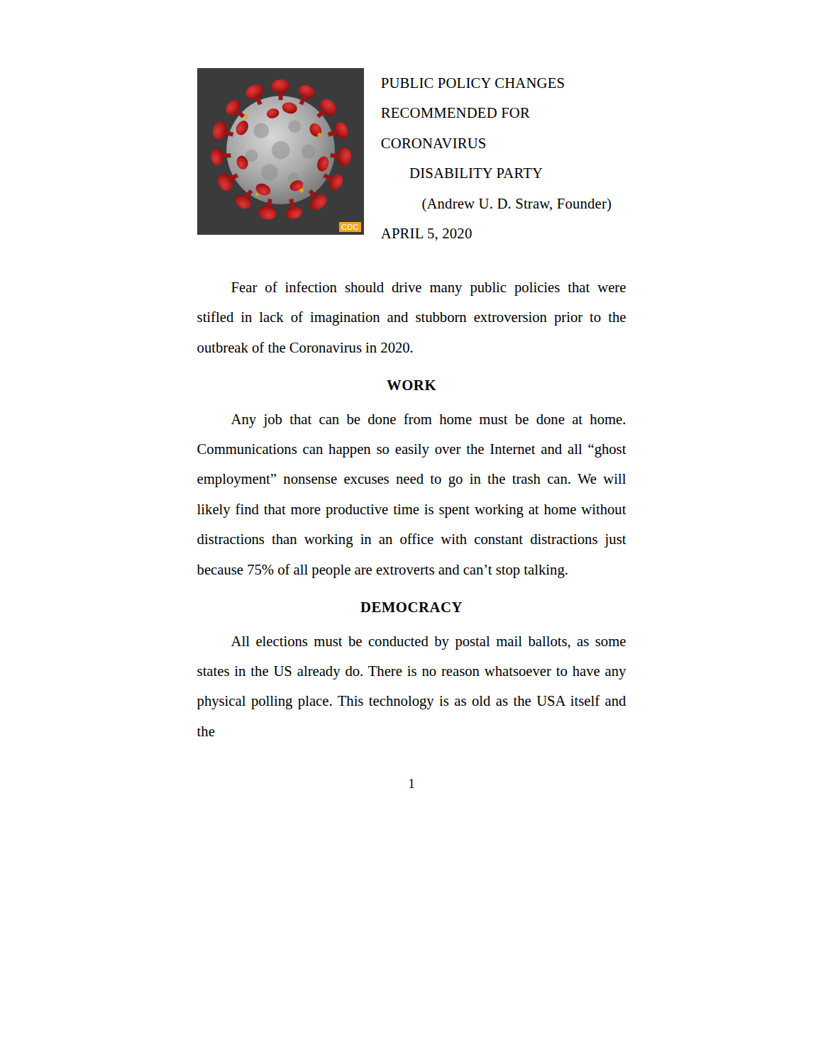CDC
PUBLIC POLICY CHANGES
RECOMMENDED FOR CORONAVIRUS
DISABILITY PARTY
(Andrew U. D. Straw, Founder)
APRIL 5, 2020
Fear of infection should drive many public policies that were stifled in lack of imagination and stubborn extroversion prior to the outbreak of the Coronavirus in 2020.
WORK
Any job that can be done from home must be done at home. Communications can happen so easily over the Internet and all “ghost employment” nonsense excuses need to go in the trash can. We will likely find that more productive time is spent working at home without distractions than working in an office with constant distractions just because 75% of all people are extroverts and can’t stop talking.
DEMOCRACY
All elections must be conducted by postal mail ballots, as some states in the US already do. There is no reason whatsoever to have any physical polling place. This technology is as old as the USA itself and the
1